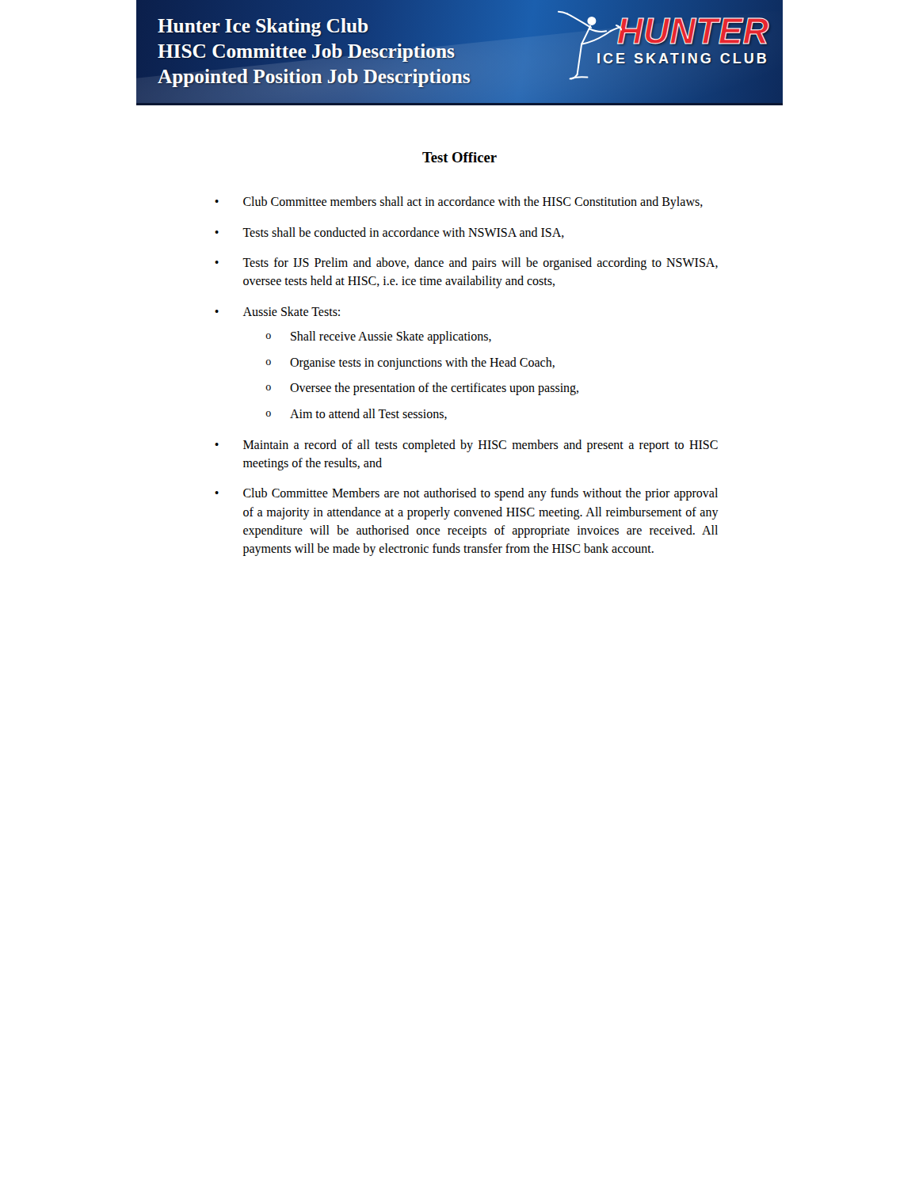Hunter Ice Skating Club HISC Committee Job Descriptions Appointed Position Job Descriptions
HUNTER
ICE SKATING CLUB
Test Officer
Club Committee members shall act in accordance with the HISC Constitution and Bylaws,
Tests shall be conducted in accordance with NSWISA and ISA,
Tests for IJS Prelim and above, dance and pairs will be organised according to NSWISA, oversee tests held at HISC, i.e. ice time availability and costs,
Aussie Skate Tests:
Shall receive Aussie Skate applications,
Organise tests in conjunctions with the Head Coach,
Oversee the presentation of the certificates upon passing,
Aim to attend all Test sessions,
Maintain a record of all tests completed by HISC members and present a report to HISC meetings of the results, and
Club Committee Members are not authorised to spend any funds without the prior approval of a majority in attendance at a properly convened HISC meeting. All reimbursement of any expenditure will be authorised once receipts of appropriate invoices are received. All payments will be made by electronic funds transfer from the HISC bank account.